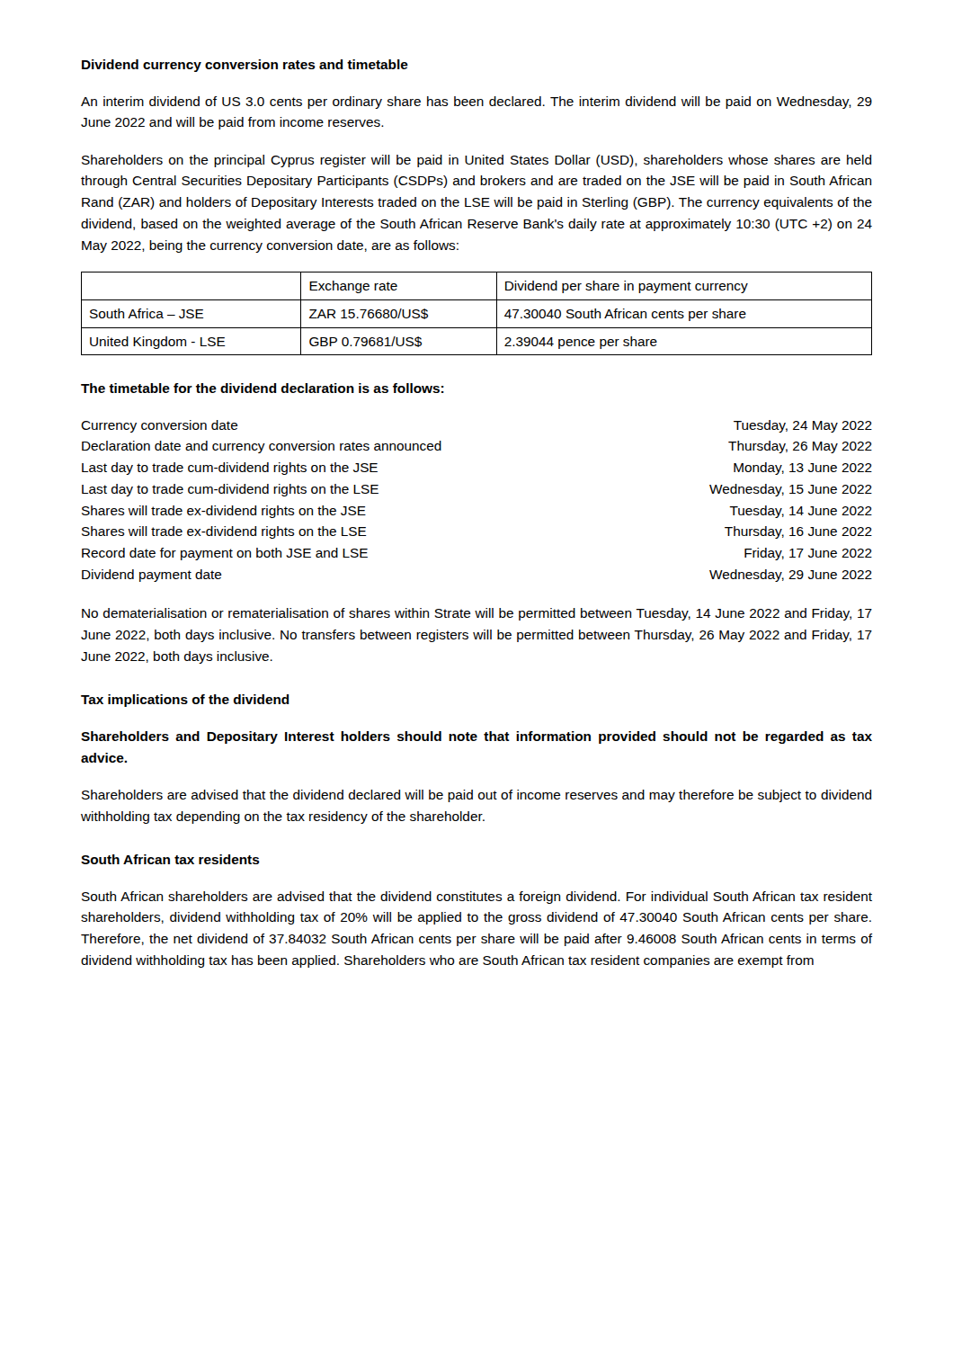Dividend currency conversion rates and timetable
An interim dividend of US 3.0 cents per ordinary share has been declared. The interim dividend will be paid on Wednesday, 29 June 2022 and will be paid from income reserves.
Shareholders on the principal Cyprus register will be paid in United States Dollar (USD), shareholders whose shares are held through Central Securities Depositary Participants (CSDPs) and brokers and are traded on the JSE will be paid in South African Rand (ZAR) and holders of Depositary Interests traded on the LSE will be paid in Sterling (GBP). The currency equivalents of the dividend, based on the weighted average of the South African Reserve Bank's daily rate at approximately 10:30 (UTC +2) on 24 May 2022, being the currency conversion date, are as follows:
| | Exchange rate | Dividend per share in payment currency |
| South Africa – JSE | ZAR 15.76680/US$ | 47.30040 South African cents per share |
| United Kingdom - LSE | GBP 0.79681/US$ | 2.39044 pence per share |
The timetable for the dividend declaration is as follows:
| Currency conversion date | Tuesday, 24 May 2022 |
| Declaration date and currency conversion rates announced | Thursday, 26 May 2022 |
| Last day to trade cum-dividend rights on the JSE | Monday, 13 June 2022 |
| Last day to trade cum-dividend rights on the LSE | Wednesday, 15 June 2022 |
| Shares will trade ex-dividend rights on the JSE | Tuesday, 14 June 2022 |
| Shares will trade ex-dividend rights on the LSE | Thursday, 16 June 2022 |
| Record date for payment on both JSE and LSE | Friday, 17 June 2022 |
| Dividend payment date | Wednesday, 29 June 2022 |
No dematerialisation or rematerialisation of shares within Strate will be permitted between Tuesday, 14 June 2022 and Friday, 17 June 2022, both days inclusive. No transfers between registers will be permitted between Thursday, 26 May 2022 and Friday, 17 June 2022, both days inclusive.
Tax implications of the dividend
Shareholders and Depositary Interest holders should note that information provided should not be regarded as tax advice.
Shareholders are advised that the dividend declared will be paid out of income reserves and may therefore be subject to dividend withholding tax depending on the tax residency of the shareholder.
South African tax residents
South African shareholders are advised that the dividend constitutes a foreign dividend. For individual South African tax resident shareholders, dividend withholding tax of 20% will be applied to the gross dividend of 47.30040 South African cents per share. Therefore, the net dividend of 37.84032 South African cents per share will be paid after 9.46008 South African cents in terms of dividend withholding tax has been applied. Shareholders who are South African tax resident companies are exempt from